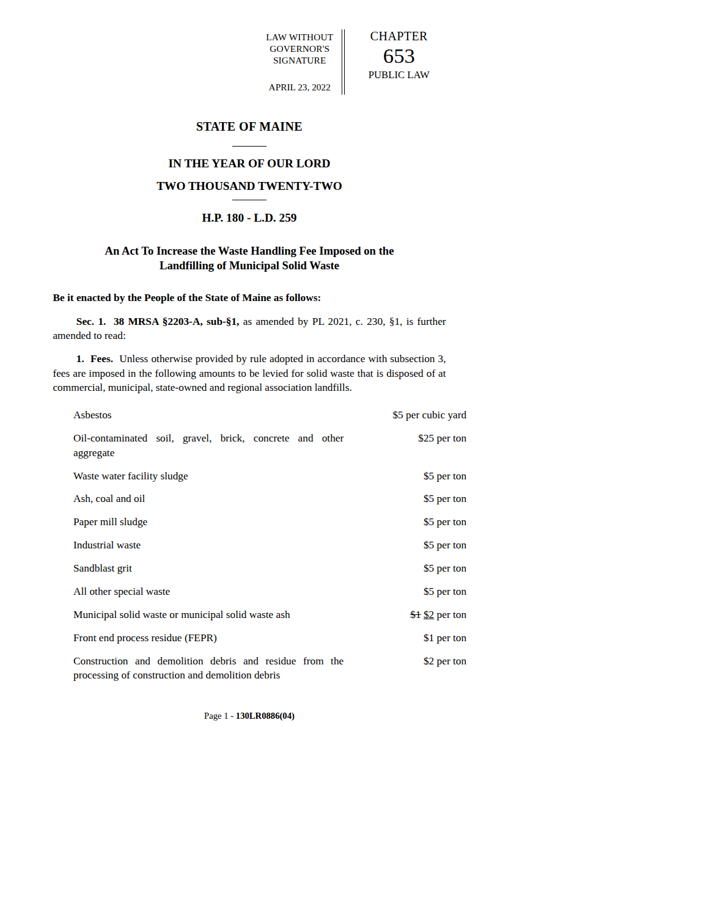LAW WITHOUT
GOVERNOR'S
SIGNATURE
APRIL 23, 2022
CHAPTER
653
PUBLIC LAW
STATE OF MAINE
IN THE YEAR OF OUR LORD
TWO THOUSAND TWENTY-TWO
H.P. 180 - L.D. 259
An Act To Increase the Waste Handling Fee Imposed on the Landfilling of Municipal Solid Waste
Be it enacted by the People of the State of Maine as follows:
Sec. 1. 38 MRSA §2203-A, sub-§1, as amended by PL 2021, c. 230, §1, is further amended to read:
1. Fees. Unless otherwise provided by rule adopted in accordance with subsection 3, fees are imposed in the following amounts to be levied for solid waste that is disposed of at commercial, municipal, state-owned and regional association landfills.
| Asbestos | $5 per cubic yard |
| Oil-contaminated soil, gravel, brick, concrete and other aggregate | $25 per ton |
| Waste water facility sludge | $5 per ton |
| Ash, coal and oil | $5 per ton |
| Paper mill sludge | $5 per ton |
| Industrial waste | $5 per ton |
| Sandblast grit | $5 per ton |
| All other special waste | $5 per ton |
| Municipal solid waste or municipal solid waste ash | $1 $2 per ton |
| Front end process residue (FEPR) | $1 per ton |
| Construction and demolition debris and residue from the processing of construction and demolition debris | $2 per ton |
Page 1 - 130LR0886(04)